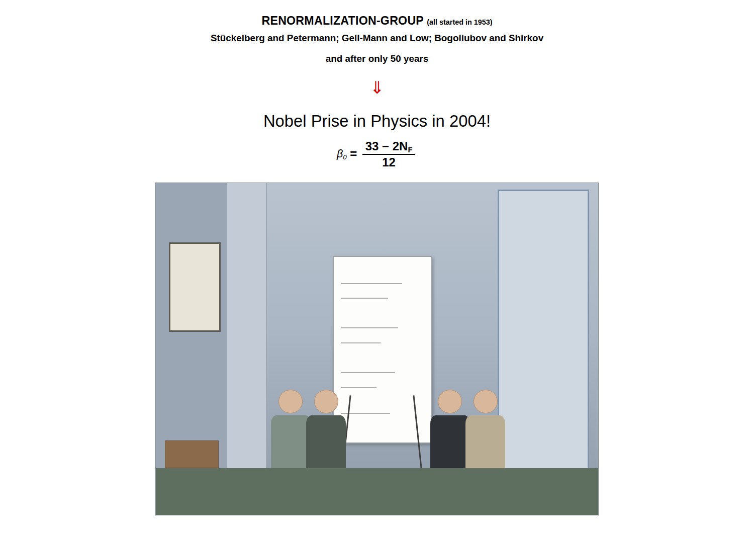RENORMALIZATION-GROUP (all started in 1953)
Stückelberg and Petermann; Gell-Mann and Low; Bogoliubov and Shirkov
and after only 50 years
⇓
Nobel Prise in Physics in 2004!
β0 = 33 − 2NF 12